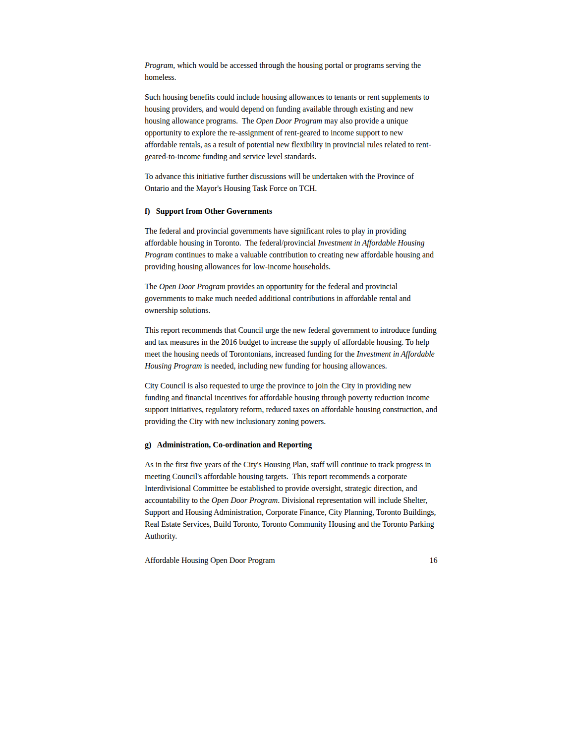Program, which would be accessed through the housing portal or programs serving the homeless.
Such housing benefits could include housing allowances to tenants or rent supplements to housing providers, and would depend on funding available through existing and new housing allowance programs. The Open Door Program may also provide a unique opportunity to explore the re-assignment of rent-geared to income support to new affordable rentals, as a result of potential new flexibility in provincial rules related to rent-geared-to-income funding and service level standards.
To advance this initiative further discussions will be undertaken with the Province of Ontario and the Mayor's Housing Task Force on TCH.
f) Support from Other Governments
The federal and provincial governments have significant roles to play in providing affordable housing in Toronto. The federal/provincial Investment in Affordable Housing Program continues to make a valuable contribution to creating new affordable housing and providing housing allowances for low-income households.
The Open Door Program provides an opportunity for the federal and provincial governments to make much needed additional contributions in affordable rental and ownership solutions.
This report recommends that Council urge the new federal government to introduce funding and tax measures in the 2016 budget to increase the supply of affordable housing. To help meet the housing needs of Torontonians, increased funding for the Investment in Affordable Housing Program is needed, including new funding for housing allowances.
City Council is also requested to urge the province to join the City in providing new funding and financial incentives for affordable housing through poverty reduction income support initiatives, regulatory reform, reduced taxes on affordable housing construction, and providing the City with new inclusionary zoning powers.
g) Administration, Co-ordination and Reporting
As in the first five years of the City's Housing Plan, staff will continue to track progress in meeting Council's affordable housing targets. This report recommends a corporate Interdivisional Committee be established to provide oversight, strategic direction, and accountability to the Open Door Program. Divisional representation will include Shelter, Support and Housing Administration, Corporate Finance, City Planning, Toronto Buildings, Real Estate Services, Build Toronto, Toronto Community Housing and the Toronto Parking Authority.
Affordable Housing Open Door Program 16